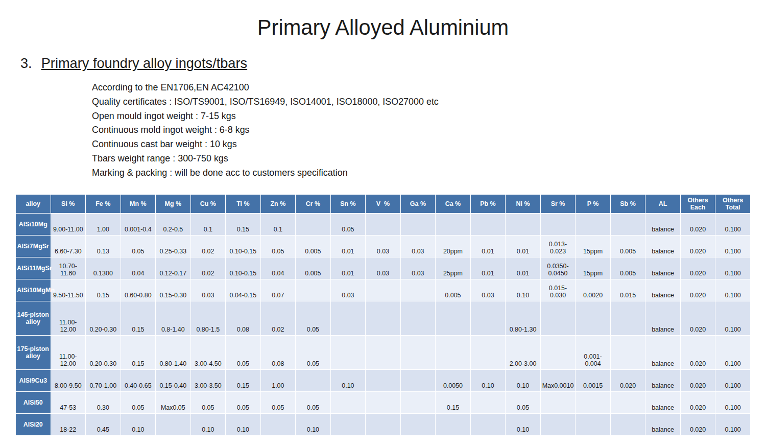Primary Alloyed Aluminium
3. Primary foundry alloy ingots/tbars
According to the EN1706,EN AC42100
Quality certificates : ISO/TS9001, ISO/TS16949, ISO14001, ISO18000, ISO27000 etc
Open mould ingot weight : 7-15 kgs
Continuous mold ingot weight : 6-8 kgs
Continuous cast bar weight : 10 kgs
Tbars weight range : 300-750 kgs
Marking & packing : will be done acc to customers specification
| alloy | Si % | Fe % | Mn % | Mg % | Cu % | Ti % | Zn % | Cr % | Sn % | V % | Ga % | Ca % | Pb % | Ni % | Sr % | P % | Sb % | AL | Others Each | Others Total |
| --- | --- | --- | --- | --- | --- | --- | --- | --- | --- | --- | --- | --- | --- | --- | --- | --- | --- | --- | --- | --- |
| AlSi10Mg | 9.00-11.00 | 1.00 | 0.001-0.4 | 0.2-0.5 | 0.1 | 0.15 | 0.1 | | 0.05 | | | | | | | | | balance | 0.020 | 0.100 |
| AlSi7MgSr | 6.60-7.30 | 0.13 | 0.05 | 0.25-0.33 | 0.02 | 0.10-0.15 | 0.05 | 0.005 | 0.01 | 0.03 | 0.03 | 20ppm | 0.01 | 0.01 | 0.013-0.023 | 15ppm | 0.005 | balance | 0.020 | 0.100 |
| AlSi11MgSr | 10.70-11.60 | 0.1300 | 0.04 | 0.12-0.17 | 0.02 | 0.10-0.15 | 0.04 | 0.005 | 0.01 | 0.03 | 0.03 | 25ppm | 0.01 | 0.01 | 0.0350-0.0450 | 15ppm | 0.005 | balance | 0.020 | 0.100 |
| AlSi10MgMn | 9.50-11.50 | 0.15 | 0.60-0.80 | 0.15-0.30 | 0.03 | 0.04-0.15 | 0.07 | | 0.03 | | | 0.005 | 0.03 | 0.10 | 0.015-0.030 | 0.0020 | 0.015 | balance | 0.020 | 0.100 |
| 145-piston alloy | 11.00-12.00 | 0.20-0.30 | 0.15 | 0.8-1.40 | 0.80-1.5 | 0.08 | 0.02 | 0.05 | | | | | | 0.80-1.30 | | | | balance | 0.020 | 0.100 |
| 175-piston alloy | 11.00-12.00 | 0.20-0.30 | 0.15 | 0.80-1.40 | 3.00-4.50 | 0.05 | 0.08 | 0.05 | | | | | | 2.00-3.00 | | 0.001-0.004 | | balance | 0.020 | 0.100 |
| AlSi9Cu3 | 8.00-9.50 | 0.70-1.00 | 0.40-0.65 | 0.15-0.40 | 3.00-3.50 | 0.15 | 1.00 | | 0.10 | | | 0.0050 | 0.10 | 0.10 | Max0.0010 | 0.0015 | 0.020 | balance | 0.020 | 0.100 |
| AlSi50 | 47-53 | 0.30 | 0.05 | Max0.05 | 0.05 | 0.05 | 0.05 | 0.05 | | | | 0.15 | | 0.05 | | | | balance | 0.020 | 0.100 |
| AlSi20 | 18-22 | 0.45 | 0.10 | | 0.10 | 0.10 | | 0.10 | | | | | | 0.10 | | | | balance | 0.020 | 0.100 |